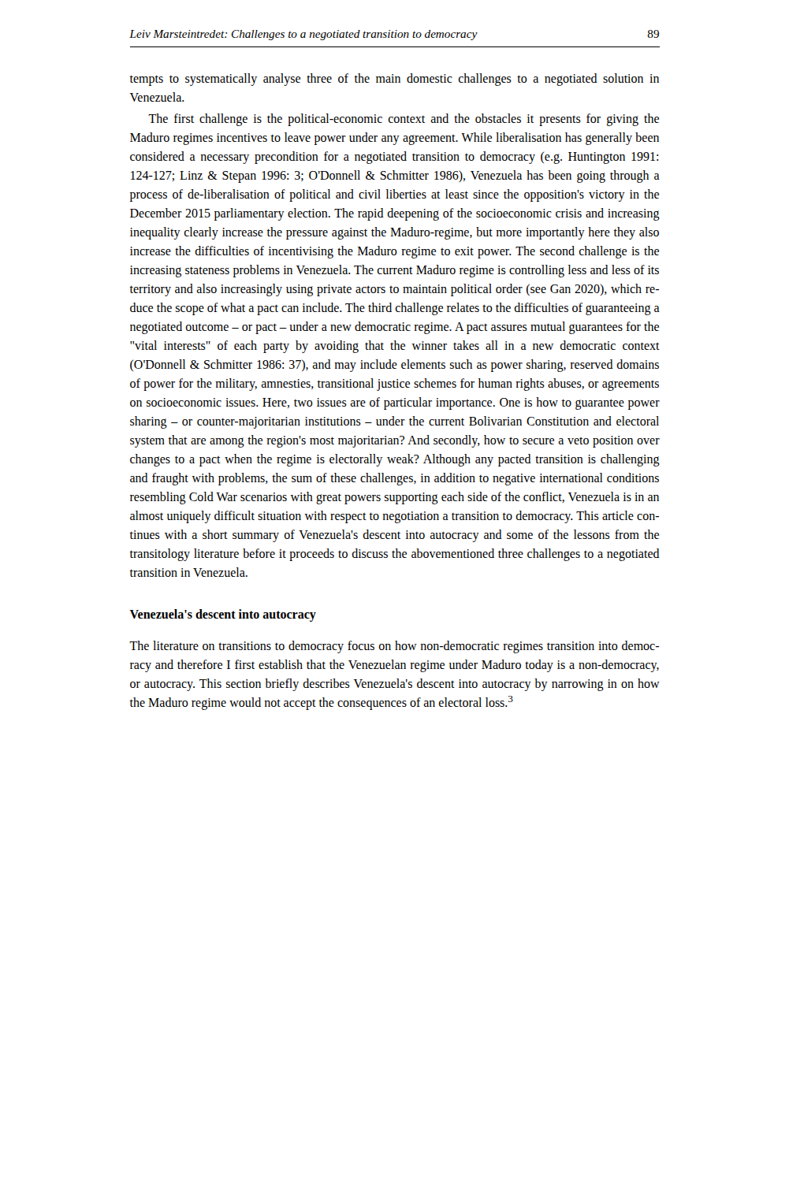Leiv Marsteintredet: Challenges to a negotiated transition to democracy 89
tempts to systematically analyse three of the main domestic challenges to a negotiated solution in Venezuela.
The first challenge is the political-economic context and the obstacles it presents for giving the Maduro regimes incentives to leave power under any agreement. While liberalisation has generally been considered a necessary precondition for a negotiated transition to democracy (e.g. Huntington 1991: 124-127; Linz & Stepan 1996: 3; O'Donnell & Schmitter 1986), Venezuela has been going through a process of de-liberalisation of political and civil liberties at least since the opposition's victory in the December 2015 parliamentary election. The rapid deepening of the socioeconomic crisis and increasing inequality clearly increase the pressure against the Maduro-regime, but more importantly here they also increase the difficulties of incentivising the Maduro regime to exit power. The second challenge is the increasing stateness problems in Venezuela. The current Maduro regime is controlling less and less of its territory and also increasingly using private actors to maintain political order (see Gan 2020), which reduce the scope of what a pact can include. The third challenge relates to the difficulties of guaranteeing a negotiated outcome – or pact – under a new democratic regime. A pact assures mutual guarantees for the "vital interests" of each party by avoiding that the winner takes all in a new democratic context (O'Donnell & Schmitter 1986: 37), and may include elements such as power sharing, reserved domains of power for the military, amnesties, transitional justice schemes for human rights abuses, or agreements on socioeconomic issues. Here, two issues are of particular importance. One is how to guarantee power sharing – or counter-majoritarian institutions – under the current Bolivarian Constitution and electoral system that are among the region's most majoritarian? And secondly, how to secure a veto position over changes to a pact when the regime is electorally weak? Although any pacted transition is challenging and fraught with problems, the sum of these challenges, in addition to negative international conditions resembling Cold War scenarios with great powers supporting each side of the conflict, Venezuela is in an almost uniquely difficult situation with respect to negotiation a transition to democracy. This article continues with a short summary of Venezuela's descent into autocracy and some of the lessons from the transitology literature before it proceeds to discuss the abovementioned three challenges to a negotiated transition in Venezuela.
Venezuela's descent into autocracy
The literature on transitions to democracy focus on how non-democratic regimes transition into democracy and therefore I first establish that the Venezuelan regime under Maduro today is a non-democracy, or autocracy. This section briefly describes Venezuela's descent into autocracy by narrowing in on how the Maduro regime would not accept the consequences of an electoral loss.3